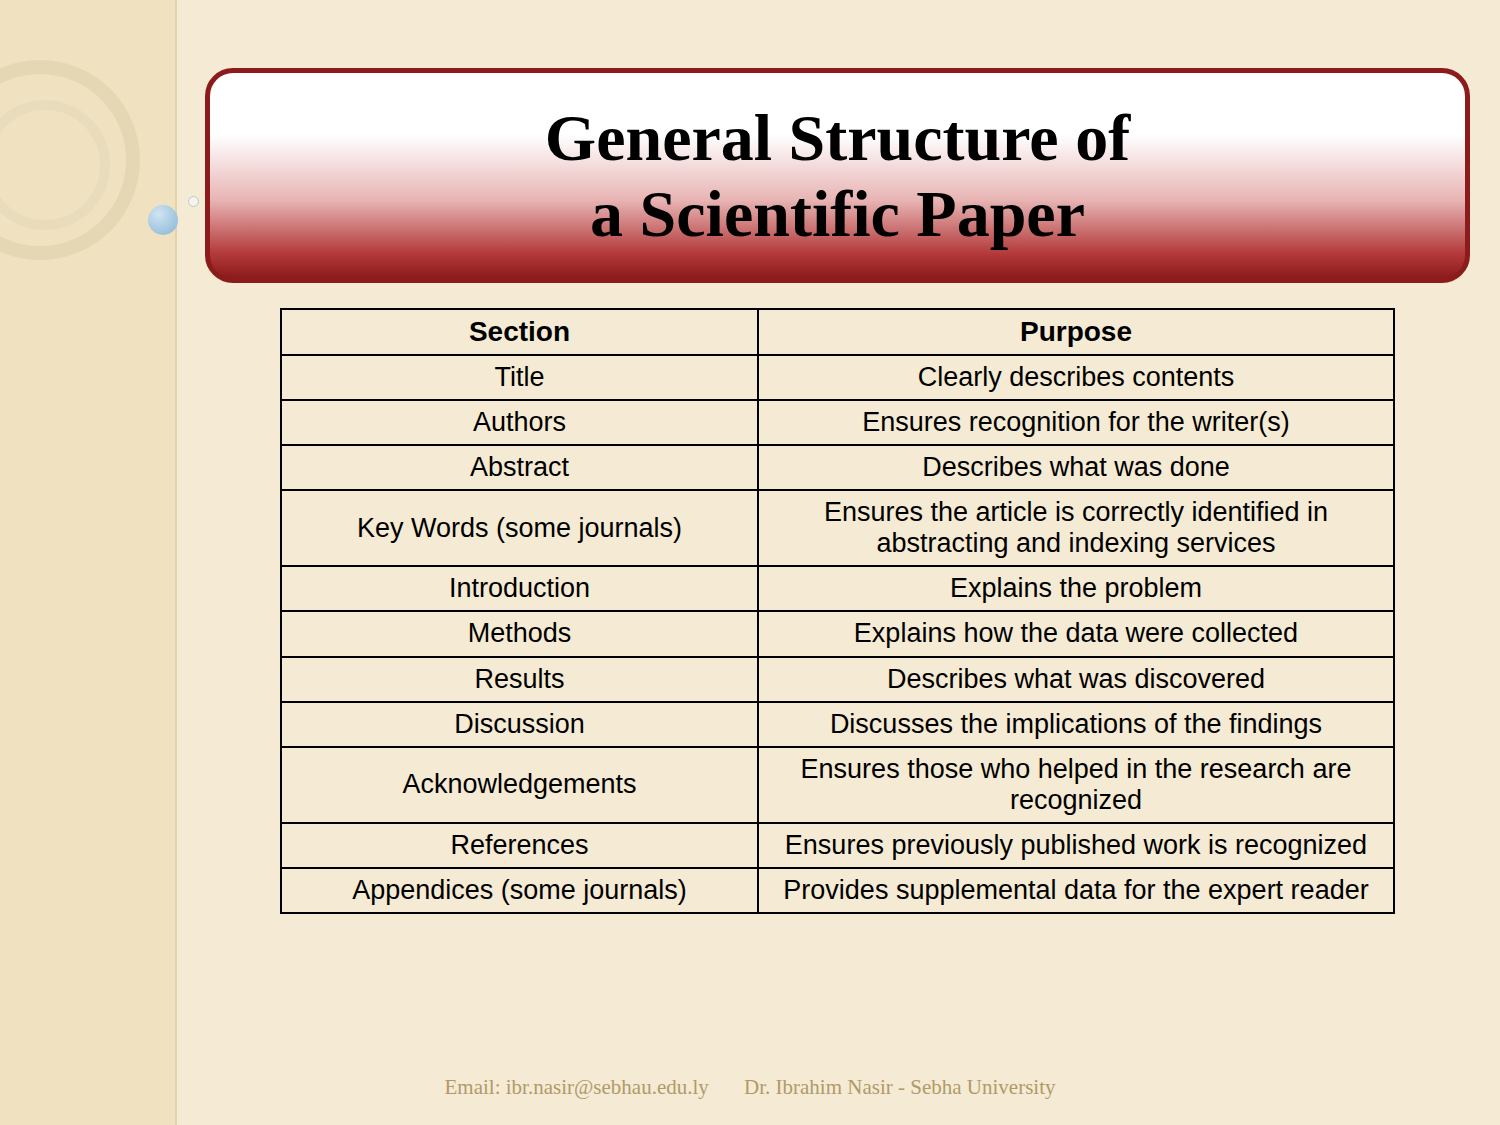General Structure of
a Scientific Paper
| Section | Purpose |
| --- | --- |
| Title | Clearly describes contents |
| Authors | Ensures recognition for the writer(s) |
| Abstract | Describes what was done |
| Key Words (some journals) | Ensures the article is correctly identified in abstracting and indexing services |
| Introduction | Explains the problem |
| Methods | Explains how the data were collected |
| Results | Describes what was discovered |
| Discussion | Discusses the implications of the findings |
| Acknowledgements | Ensures those who helped in the research are recognized |
| References | Ensures previously published work is recognized |
| Appendices (some journals) | Provides supplemental data for the expert reader |
Email: ibr.nasir@sebhau.edu.ly Dr. Ibrahim Nasir - Sebha University